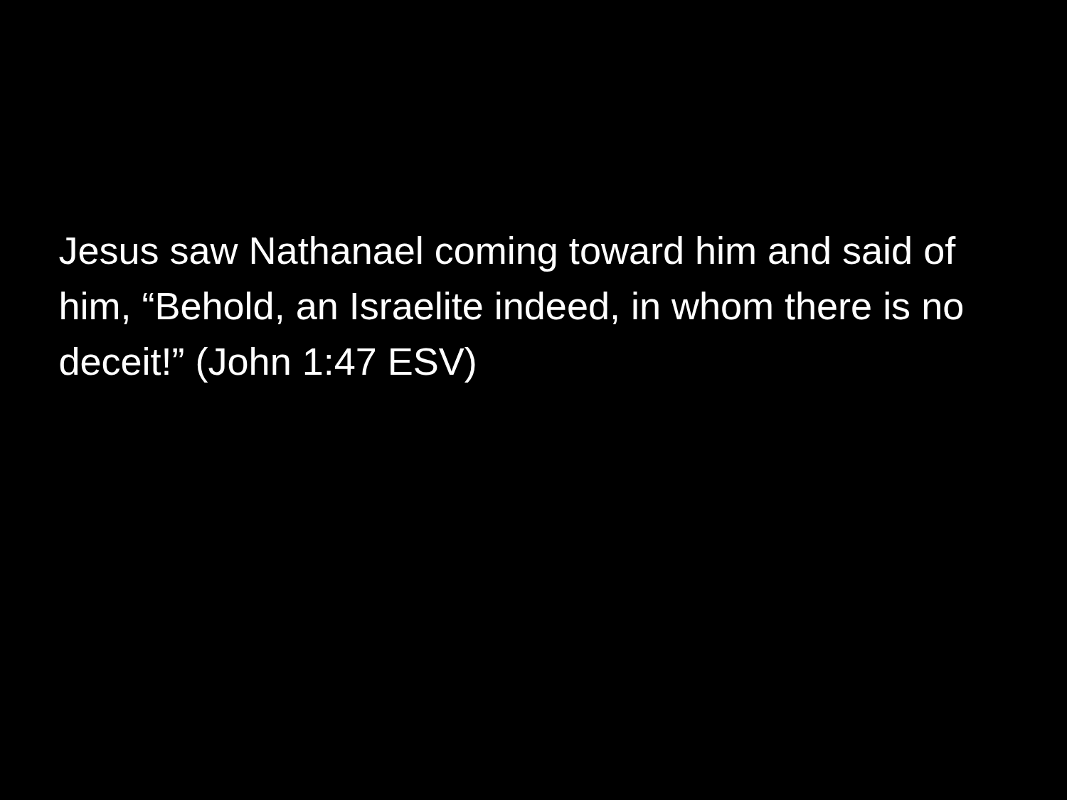Jesus saw Nathanael coming toward him and said of him, “Behold, an Israelite indeed, in whom there is no deceit!” (John 1:47 ESV)